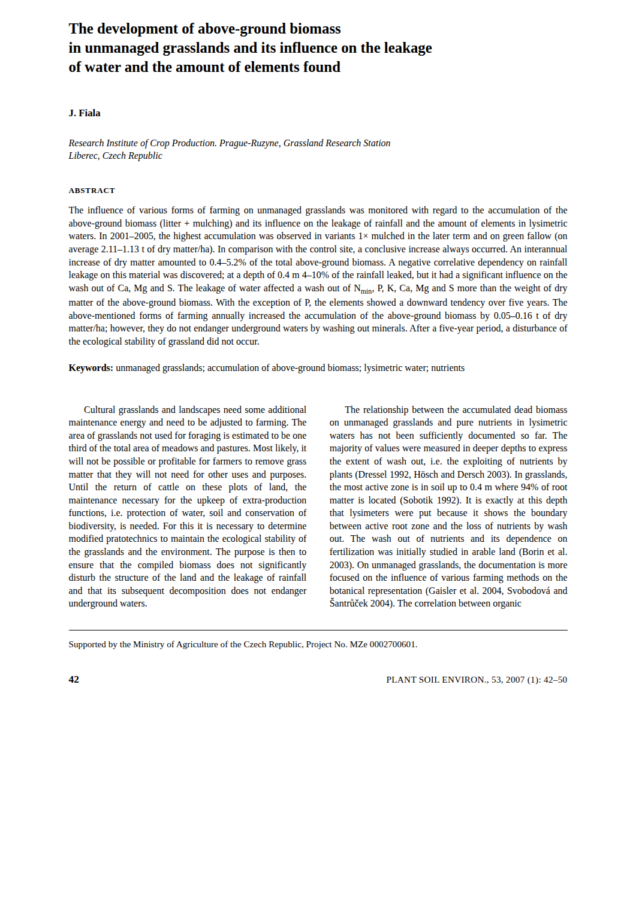The development of above-ground biomass
in unmanaged grasslands and its influence on the leakage
of water and the amount of elements found
J. Fiala
Research Institute of Crop Production. Prague-Ruzyne, Grassland Research Station
Liberec, Czech Republic
Abstract
The influence of various forms of farming on unmanaged grasslands was monitored with regard to the accumulation of the above-ground biomass (litter + mulching) and its influence on the leakage of rainfall and the amount of elements in lysimetric waters. In 2001–2005, the highest accumulation was observed in variants 1× mulched in the later term and on green fallow (on average 2.11–1.13 t of dry matter/ha). In comparison with the control site, a conclusive increase always occurred. An interannual increase of dry matter amounted to 0.4–5.2% of the total above-ground biomass. A negative correlative dependency on rainfall leakage on this material was discovered; at a depth of 0.4 m 4–10% of the rainfall leaked, but it had a significant influence on the wash out of Ca, Mg and S. The leakage of water affected a wash out of Nmin, P, K, Ca, Mg and S more than the weight of dry matter of the above-ground biomass. With the exception of P, the elements showed a downward tendency over five years. The above-mentioned forms of farming annually increased the accumulation of the above-ground biomass by 0.05–0.16 t of dry matter/ha; however, they do not endanger underground waters by washing out minerals. After a five-year period, a disturbance of the ecological stability of grassland did not occur.
Keywords: unmanaged grasslands; accumulation of above-ground biomass; lysimetric water; nutrients
Cultural grasslands and landscapes need some additional maintenance energy and need to be adjusted to farming. The area of grasslands not used for foraging is estimated to be one third of the total area of meadows and pastures. Most likely, it will not be possible or profitable for farmers to remove grass matter that they will not need for other uses and purposes. Until the return of cattle on these plots of land, the maintenance necessary for the upkeep of extra-production functions, i.e. protection of water, soil and conservation of biodiversity, is needed. For this it is necessary to determine modified pratotechnics to maintain the ecological stability of the grasslands and the environment. The purpose is then to ensure that the compiled biomass does not significantly disturb the structure of the land and the leakage of rainfall and that its subsequent decomposition does not endanger underground waters.
The relationship between the accumulated dead biomass on unmanaged grasslands and pure nutrients in lysimetric waters has not been sufficiently documented so far. The majority of values were measured in deeper depths to express the extent of wash out, i.e. the exploiting of nutrients by plants (Dressel 1992, Hösch and Dersch 2003). In grasslands, the most active zone is in soil up to 0.4 m where 94% of root matter is located (Sobotik 1992). It is exactly at this depth that lysimeters were put because it shows the boundary between active root zone and the loss of nutrients by wash out. The wash out of nutrients and its dependence on fertilization was initially studied in arable land (Borin et al. 2003). On unmanaged grasslands, the documentation is more focused on the influence of various farming methods on the botanical representation (Gaisler et al. 2004, Svobodová and Šantrůček 2004). The correlation between organic
Supported by the Ministry of Agriculture of the Czech Republic, Project No. MZe 0002700601.
42 PLANT SOIL ENVIRON., 53, 2007 (1): 42–50